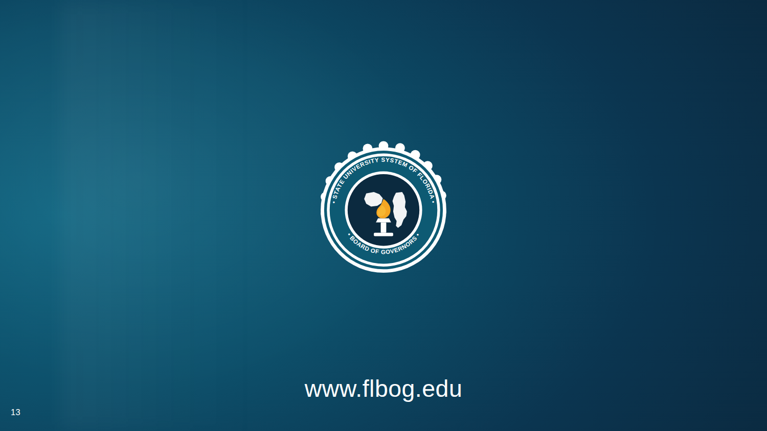13
• STATE UNIVERSITY SYSTEM OF FLORIDA • • BOARD OF GOVERNORS •
www.flbog.edu